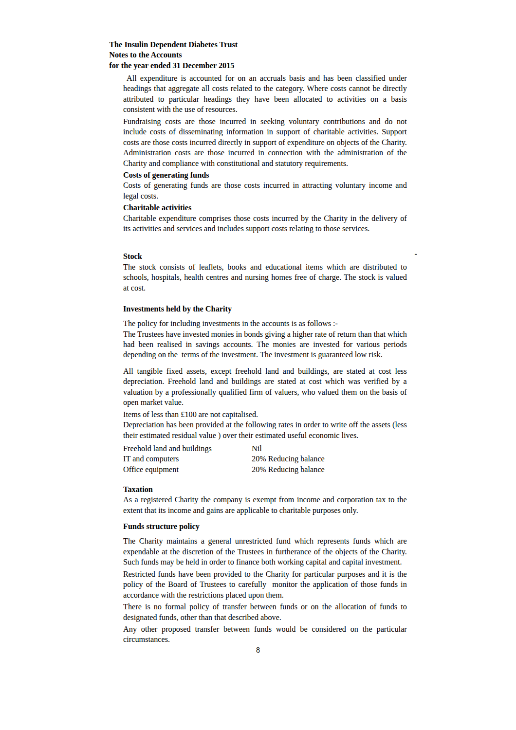The Insulin Dependent Diabetes Trust
Notes to the Accounts
for the year ended 31 December 2015
All expenditure is accounted for on an accruals basis and has been classified under headings that aggregate all costs related to the category. Where costs cannot be directly attributed to particular headings they have been allocated to activities on a basis consistent with the use of resources.
Fundraising costs are those incurred in seeking voluntary contributions and do not include costs of disseminating information in support of charitable activities. Support costs are those costs incurred directly in support of expenditure on objects of the Charity. Administration costs are those incurred in connection with the administration of the Charity and compliance with constitutional and statutory requirements.
Costs of generating funds
Costs of generating funds are those costs incurred in attracting voluntary income and legal costs.
Charitable activities
Charitable expenditure comprises those costs incurred by the Charity in the delivery of its activities and services and includes support costs relating to those services.
-
Stock
The stock consists of leaflets, books and educational items which are distributed to schools, hospitals, health centres and nursing homes free of charge. The stock is valued at cost.
Investments held by the Charity
The policy for including investments in the accounts is as follows :-
The Trustees have invested monies in bonds giving a higher rate of return than that which had been realised in savings accounts. The monies are invested for various periods depending on the terms of the investment. The investment is guaranteed low risk.
All tangible fixed assets, except freehold land and buildings, are stated at cost less depreciation. Freehold land and buildings are stated at cost which was verified by a valuation by a professionally qualified firm of valuers, who valued them on the basis of open market value.
Items of less than £100 are not capitalised.
Depreciation has been provided at the following rates in order to write off the assets (less their estimated residual value ) over their estimated useful economic lives.
| Freehold land and buildings | Nil |
| IT and computers | 20% Reducing balance |
| Office equipment | 20% Reducing balance |
Taxation
As a registered Charity the company is exempt from income and corporation tax to the extent that its income and gains are applicable to charitable purposes only.
Funds structure policy
The Charity maintains a general unrestricted fund which represents funds which are expendable at the discretion of the Trustees in furtherance of the objects of the Charity. Such funds may be held in order to finance both working capital and capital investment.
Restricted funds have been provided to the Charity for particular purposes and it is the policy of the Board of Trustees to carefully monitor the application of those funds in accordance with the restrictions placed upon them.
There is no formal policy of transfer between funds or on the allocation of funds to designated funds, other than that described above.
Any other proposed transfer between funds would be considered on the particular circumstances.
8